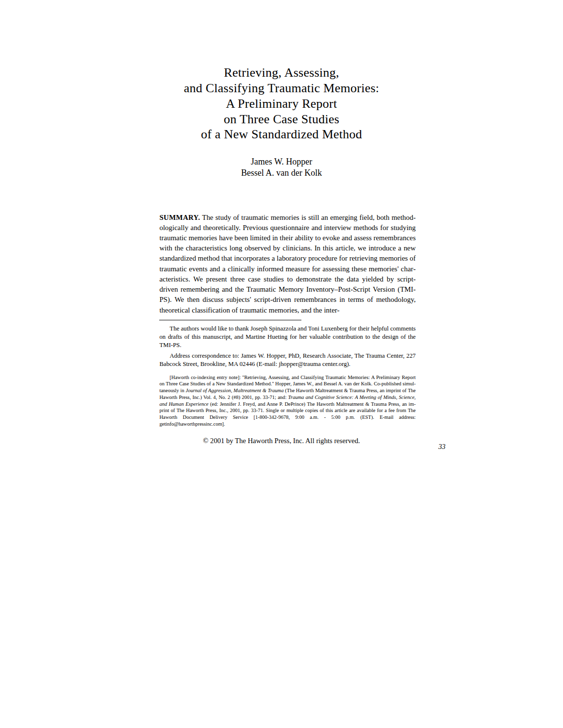Retrieving, Assessing,
and Classifying Traumatic Memories:
A Preliminary Report
on Three Case Studies
of a New Standardized Method
James W. Hopper
Bessel A. van der Kolk
SUMMARY. The study of traumatic memories is still an emerging field, both methodologically and theoretically. Previous questionnaire and interview methods for studying traumatic memories have been limited in their ability to evoke and assess remembrances with the characteristics long observed by clinicians. In this article, we introduce a new standardized method that incorporates a laboratory procedure for retrieving memories of traumatic events and a clinically informed measure for assessing these memories' characteristics. We present three case studies to demonstrate the data yielded by script-driven remembering and the Traumatic Memory Inventory–Post-Script Version (TMI-PS). We then discuss subjects' script-driven remembrances in terms of methodology, theoretical classification of traumatic memories, and the inter-
The authors would like to thank Joseph Spinazzola and Toni Luxenberg for their helpful comments on drafts of this manuscript, and Martine Hueting for her valuable contribution to the design of the TMI-PS.
Address correspondence to: James W. Hopper, PhD, Research Associate, The Trauma Center, 227 Babcock Street, Brookline, MA 02446 (E-mail: jhopper@trauma center.org).
[Haworth co-indexing entry note]: ''Retrieving, Assessing, and Classifying Traumatic Memories: A Preliminary Report on Three Case Studies of a New Standardized Method.'' Hopper, James W., and Bessel A. van der Kolk. Co-published simultaneously in Journal of Aggression, Maltreatment & Trauma (The Haworth Maltreatment & Trauma Press, an imprint of The Haworth Press, Inc.) Vol. 4, No. 2 (#8) 2001, pp. 33-71; and: Trauma and Cognitive Science: A Meeting of Minds, Science, and Human Experience (ed: Jennifer J. Freyd, and Anne P. DePrince) The Haworth Maltreatment & Trauma Press, an imprint of The Haworth Press, Inc., 2001, pp. 33-71. Single or multiple copies of this article are available for a fee from The Haworth Document Delivery Service [1-800-342-9678, 9:00 a.m. - 5:00 p.m. (EST). E-mail address: getinfo@haworthpressinc.com].
© 2001 by The Haworth Press, Inc. All rights reserved. 33